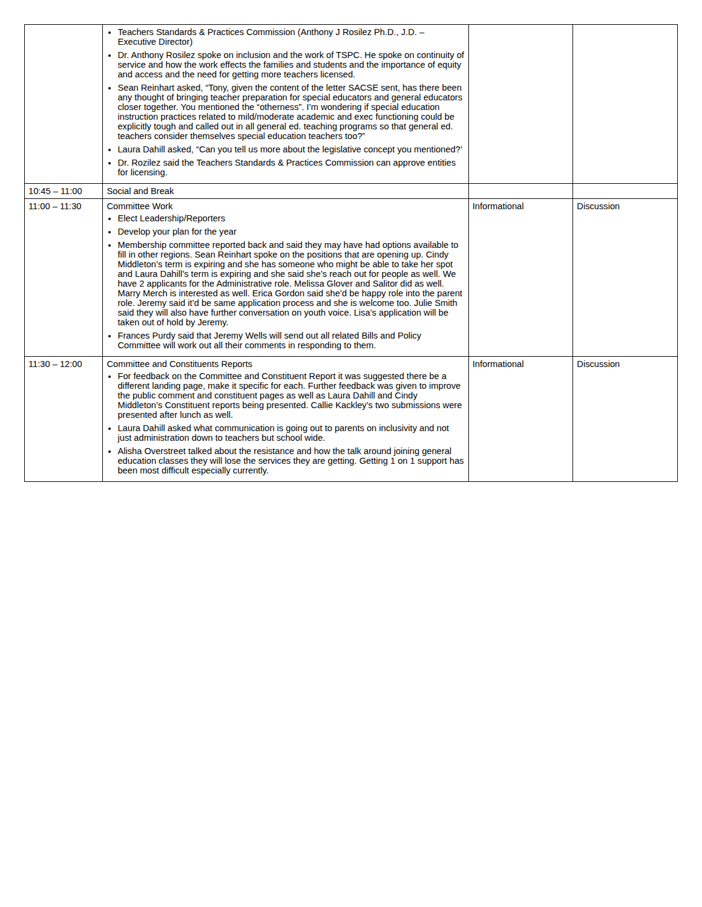| | Teachers Standards & Practices Commission (Anthony J Rosilez Ph.D., J.D. – Executive Director) Dr. Anthony Rosilez spoke on inclusion and the work of TSPC. He spoke on continuity of service and how the work effects the families and students and the importance of equity and access and the need for getting more teachers licensed. Sean Reinhart asked, “Tony, given the content of the letter SACSE sent, has there been any thought of bringing teacher preparation for special educators and general educators closer together. You mentioned the “otherness”. I’m wondering if special education instruction practices related to mild/moderate academic and exec functioning could be explicitly tough and called out in all general ed. teaching programs so that general ed. teachers consider themselves special education teachers too?” Laura Dahill asked, “Can you tell us more about the legislative concept you mentioned?’ Dr. Rozilez said the Teachers Standards & Practices Commission can approve entities for licensing. | | |
| 10:45 – 11:00 | Social and Break | | |
| 11:00 – 11:30 | Committee Work Elect Leadership/Reporters Develop your plan for the year Membership committee reported back and said they may have had options available to fill in other regions. Sean Reinhart spoke on the positions that are opening up. Cindy Middleton’s term is expiring and she has someone who might be able to take her spot and Laura Dahill’s term is expiring and she said she’s reach out for people as well. We have 2 applicants for the Administrative role. Melissa Glover and Salitor did as well. Marry Merch is interested as well. Erica Gordon said she’d be happy role into the parent role. Jeremy said it’d be same application process and she is welcome too. Julie Smith said they will also have further conversation on youth voice. Lisa’s application will be taken out of hold by Jeremy. Frances Purdy said that Jeremy Wells will send out all related Bills and Policy Committee will work out all their comments in responding to them. | Informational | Discussion |
| 11:30 – 12:00 | Committee and Constituents Reports For feedback on the Committee and Constituent Report it was suggested there be a different landing page, make it specific for each. Further feedback was given to improve the public comment and constituent pages as well as Laura Dahill and Cindy Middleton’s Constituent reports being presented. Callie Kackley’s two submissions were presented after lunch as well. Laura Dahill asked what communication is going out to parents on inclusivity and not just administration down to teachers but school wide. Alisha Overstreet talked about the resistance and how the talk around joining general education classes they will lose the services they are getting. Getting 1 on 1 support has been most difficult especially currently. | Informational | Discussion |